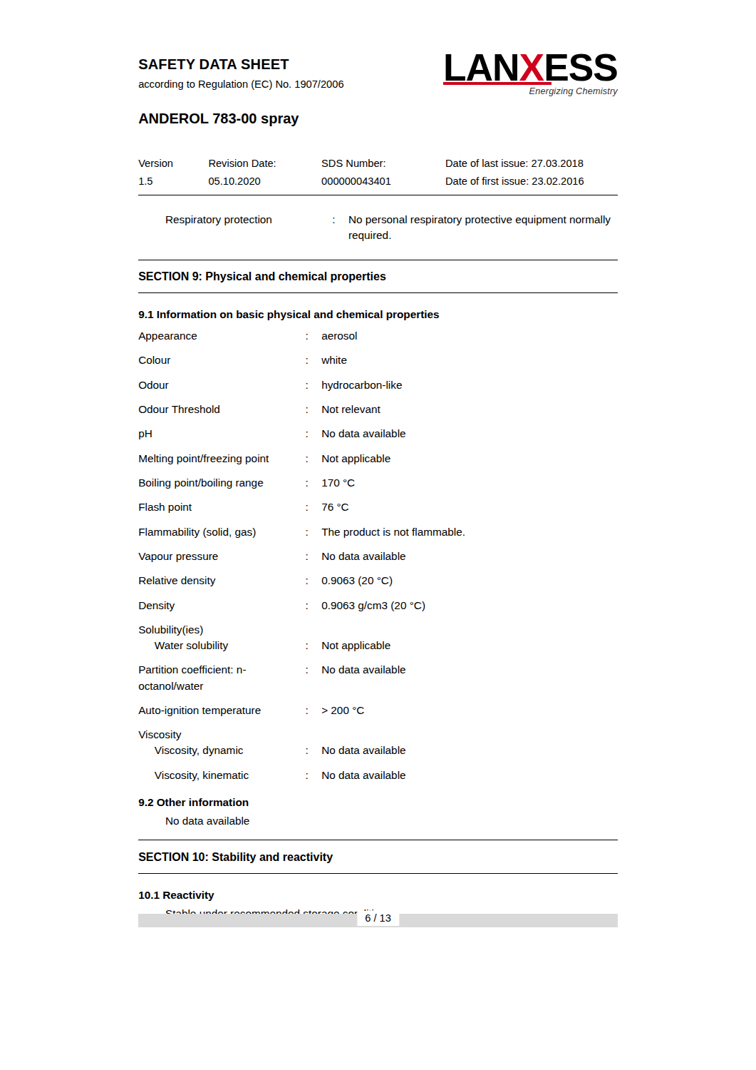SAFETY DATA SHEET
according to Regulation (EC) No. 1907/2006
ANDEROL 783-00 spray
LANXESS
Energizing Chemistry
| Version | Revision Date: | SDS Number: | Date of last issue: 27.03.2018 |
| 1.5 | 05.10.2020 | 000000043401 | Date of first issue: 23.02.2016 |
Respiratory protection
:
No personal respiratory protective equipment normally required.
SECTION 9: Physical and chemical properties
9.1 Information on basic physical and chemical properties
| Appearance | : | aerosol |
| Colour | : | white |
| Odour | : | hydrocarbon-like |
| Odour Threshold | : | Not relevant |
| pH | : | No data available |
| Melting point/freezing point | : | Not applicable |
| Boiling point/boiling range | : | 170 °C |
| Flash point | : | 76 °C |
| Flammability (solid, gas) | : | The product is not flammable. |
| Vapour pressure | : | No data available |
| Relative density | : | 0.9063 (20 °C) |
| Density | : | 0.9063 g/cm3 (20 °C) |
| Solubility(ies) Water solubility | : | Not applicable |
| Partition coefficient: n-octanol/water | : | No data available |
| Auto-ignition temperature | : | > 200 °C |
| Viscosity Viscosity, dynamic | : | No data available |
| Viscosity, kinematic | : | No data available |
9.2 Other information
No data available
SECTION 10: Stability and reactivity
10.1 Reactivity
Stable under recommended storage conditions.
6 / 13